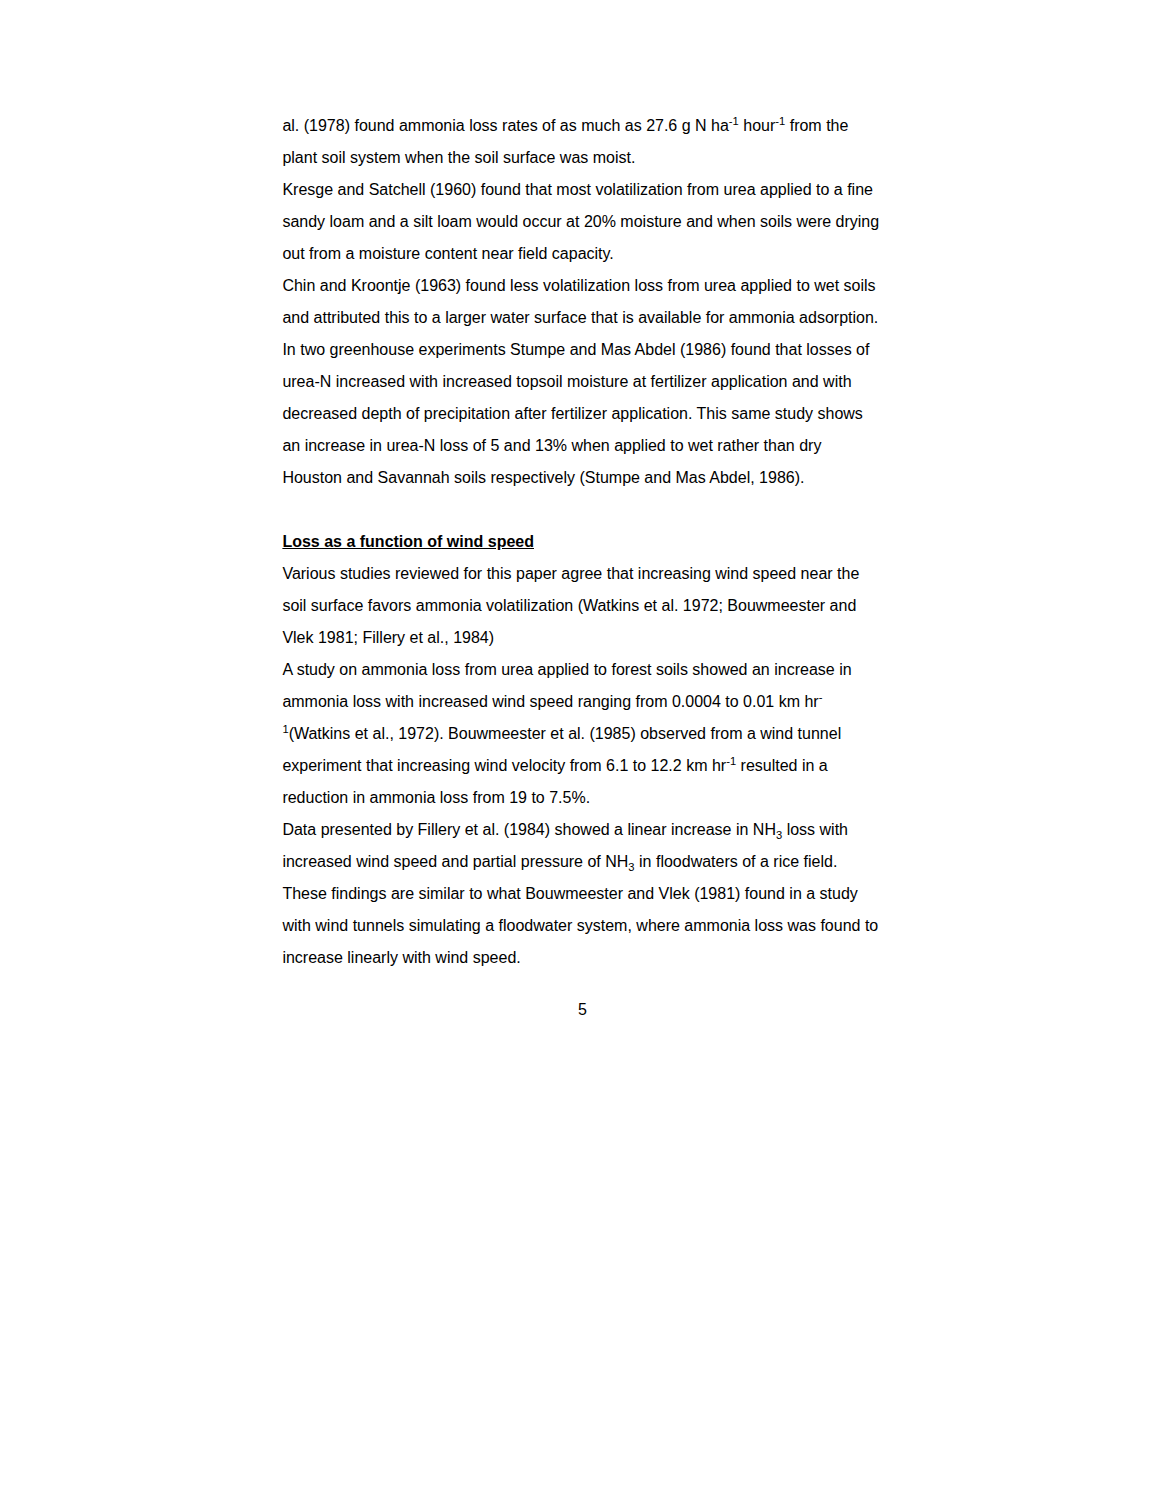al. (1978) found ammonia loss rates of as much as 27.6 g N ha-1 hour-1 from the plant soil system when the soil surface was moist.
Kresge and Satchell (1960) found that most volatilization from urea applied to a fine sandy loam and a silt loam would occur at 20% moisture and when soils were drying out from a moisture content near field capacity.
Chin and Kroontje (1963) found less volatilization loss from urea applied to wet soils and attributed this to a larger water surface that is available for ammonia adsorption.
In two greenhouse experiments Stumpe and Mas Abdel (1986) found that losses of urea-N increased with increased topsoil moisture at fertilizer application and with decreased depth of precipitation after fertilizer application. This same study shows an increase in urea-N loss of 5 and 13% when applied to wet rather than dry Houston and Savannah soils respectively (Stumpe and Mas Abdel, 1986).
Loss as a function of wind speed
Various studies reviewed for this paper agree that increasing wind speed near the soil surface favors ammonia volatilization (Watkins et al. 1972; Bouwmeester and Vlek 1981; Fillery et al., 1984)
A study on ammonia loss from urea applied to forest soils showed an increase in ammonia loss with increased wind speed ranging from 0.0004 to 0.01 km hr-1(Watkins et al., 1972). Bouwmeester et al. (1985) observed from a wind tunnel experiment that increasing wind velocity from 6.1 to 12.2 km hr-1 resulted in a reduction in ammonia loss from 19 to 7.5%.
Data presented by Fillery et al. (1984) showed a linear increase in NH3 loss with increased wind speed and partial pressure of NH3 in floodwaters of a rice field. These findings are similar to what Bouwmeester and Vlek (1981) found in a study with wind tunnels simulating a floodwater system, where ammonia loss was found to increase linearly with wind speed.
5